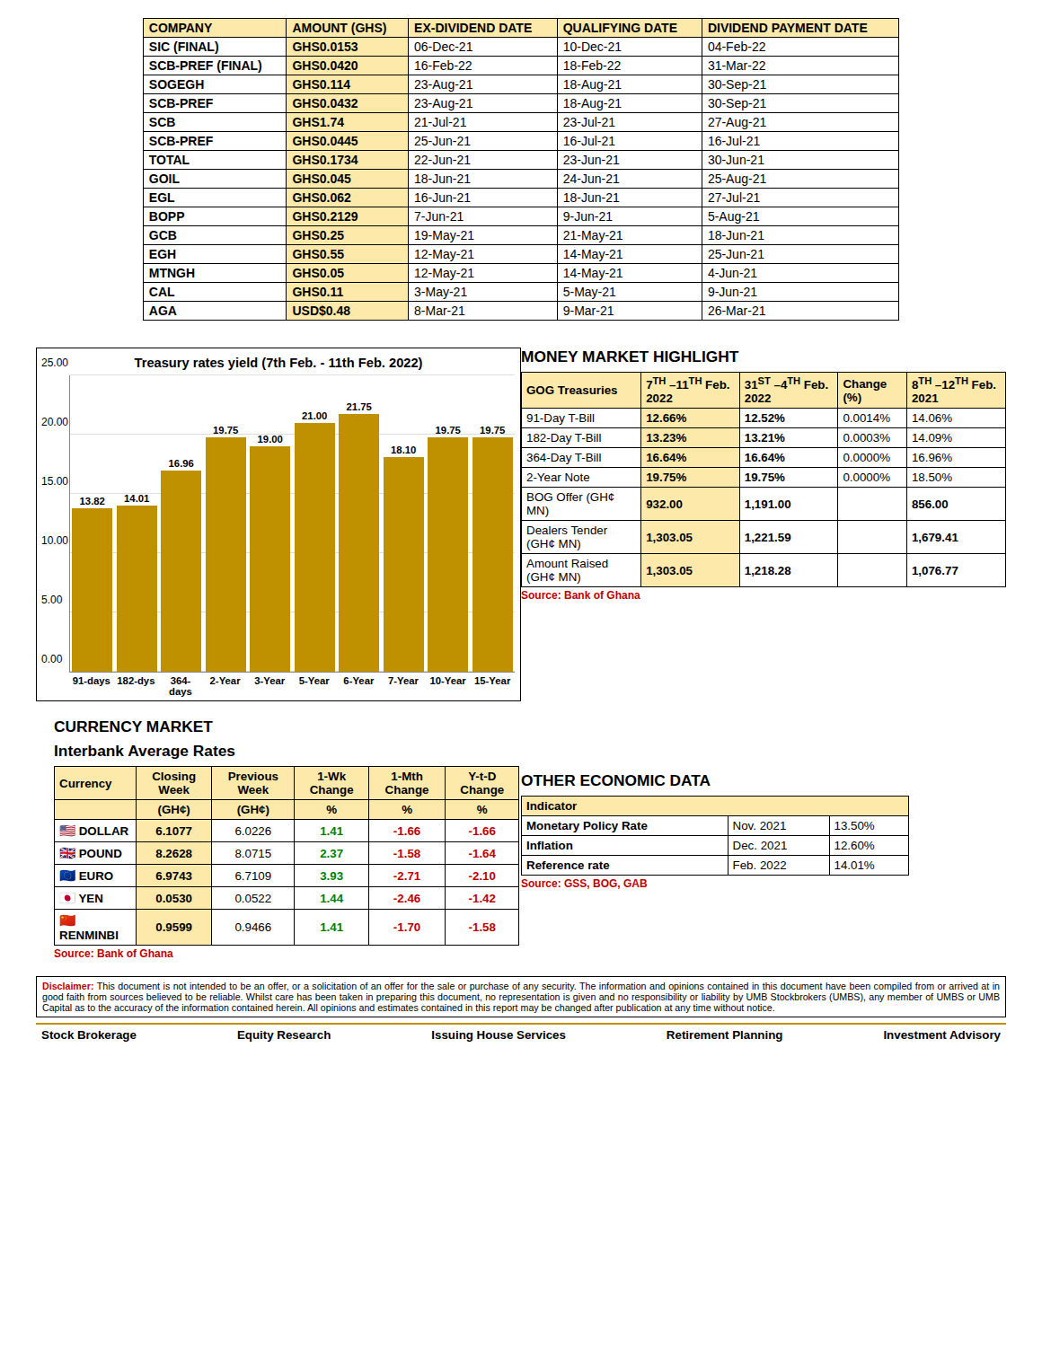| COMPANY | AMOUNT (GHS) | EX-DIVIDEND DATE | QUALIFYING DATE | DIVIDEND PAYMENT DATE |
| --- | --- | --- | --- | --- |
| SIC (FINAL) | GHS0.0153 | 06-Dec-21 | 10-Dec-21 | 04-Feb-22 |
| SCB-PREF (FINAL) | GHS0.0420 | 16-Feb-22 | 18-Feb-22 | 31-Mar-22 |
| SOGEGH | GHS0.114 | 23-Aug-21 | 18-Aug-21 | 30-Sep-21 |
| SCB-PREF | GHS0.0432 | 23-Aug-21 | 18-Aug-21 | 30-Sep-21 |
| SCB | GHS1.74 | 21-Jul-21 | 23-Jul-21 | 27-Aug-21 |
| SCB-PREF | GHS0.0445 | 25-Jun-21 | 16-Jul-21 | 16-Jul-21 |
| TOTAL | GHS0.1734 | 22-Jun-21 | 23-Jun-21 | 30-Jun-21 |
| GOIL | GHS0.045 | 18-Jun-21 | 24-Jun-21 | 25-Aug-21 |
| EGL | GHS0.062 | 16-Jun-21 | 18-Jun-21 | 27-Jul-21 |
| BOPP | GHS0.2129 | 7-Jun-21 | 9-Jun-21 | 5-Aug-21 |
| GCB | GHS0.25 | 19-May-21 | 21-May-21 | 18-Jun-21 |
| EGH | GHS0.55 | 12-May-21 | 14-May-21 | 25-Jun-21 |
| MTNGH | GHS0.05 | 12-May-21 | 14-May-21 | 4-Jun-21 |
| CAL | GHS0.11 | 3-May-21 | 5-May-21 | 9-Jun-21 |
| AGA | USD$0.48 | 8-Mar-21 | 9-Mar-21 | 26-Mar-21 |
| Treasury rates yield (7th Feb. - 11th Feb. 2022) 0.00 5.00 10.00 15.00 20.00 25.00 13.82 14.01 16.96 19.75 19.00 21.00 21.75 18.10 19.75 19.75 91-days 182-dys 364-days 2-Year 3-Year 5-Year 6-Year 7-Year 10-Year 15-Year | MONEY MARKET HIGHLIGHT / GOG Treasuries / 7 TH –11 TH Feb. 2022 / 31 ST –4 TH Feb. 2022 / Change (%) / 8 TH –12 TH Feb. 2021 / / --- / --- / --- / --- / --- / / 91-Day T-Bill / 12.66% / 12.52% / 0.0014% / 14.06% / / 182-Day T-Bill / 13.23% / 13.21% / 0.0003% / 14.09% / / 364-Day T-Bill / 16.64% / 16.64% / 0.0000% / 16.96% / / 2-Year Note / 19.75% / 19.75% / 0.0000% / 18.50% / / BOG Offer (GH¢ MN) / 932.00 / 1,191.00 / / 856.00 / / Dealers Tender (GH¢ MN) / 1,303.05 / 1,221.59 / / 1,679.41 / / Amount Raised (GH¢ MN) / 1,303.05 / 1,218.28 / / 1,076.77 / Source: Bank of Ghana |
| CURRENCY MARKET Interbank Average Rates / Currency / Closing Week / Previous Week / 1-Wk Change / 1-Mth Change / Y-t-D Change / / --- / --- / --- / --- / --- / --- / / / (GH¢) / (GH¢) / % / % / % / / 🇺🇸 DOLLAR / 6.1077 / 6.0226 / 1.41 / -1.66 / -1.66 / / 🇬🇧 POUND / 8.2628 / 8.0715 / 2.37 / -1.58 / -1.64 / / 🇪🇺 EURO / 6.9743 / 6.7109 / 3.93 / -2.71 / -2.10 / / 🇯🇵 YEN / 0.0530 / 0.0522 / 1.44 / -2.46 / -1.42 / / 🇨🇳 RENMINBI / 0.9599 / 0.9466 / 1.41 / -1.70 / -1.58 / Source: Bank of Ghana | OTHER ECONOMIC DATA / Indicator / / --- / / Monetary Policy Rate / Nov. 2021 / 13.50% / / Inflation / Dec. 2021 / 12.60% / / Reference rate / Feb. 2022 / 14.01% / Source: GSS, BOG, GAB |
Disclaimer: This document is not intended to be an offer, or a solicitation of an offer for the sale or purchase of any security. The information and opinions contained in this document have been compiled from or arrived at in good faith from sources believed to be reliable. Whilst care has been taken in preparing this document, no representation is given and no responsibility or liability by UMB Stockbrokers (UMBS), any member of UMBS or UMB Capital as to the accuracy of the information contained herein. All opinions and estimates contained in this report may be changed after publication at any time without notice.
Stock Brokerage Equity Research Issuing House Services Retirement Planning Investment Advisory